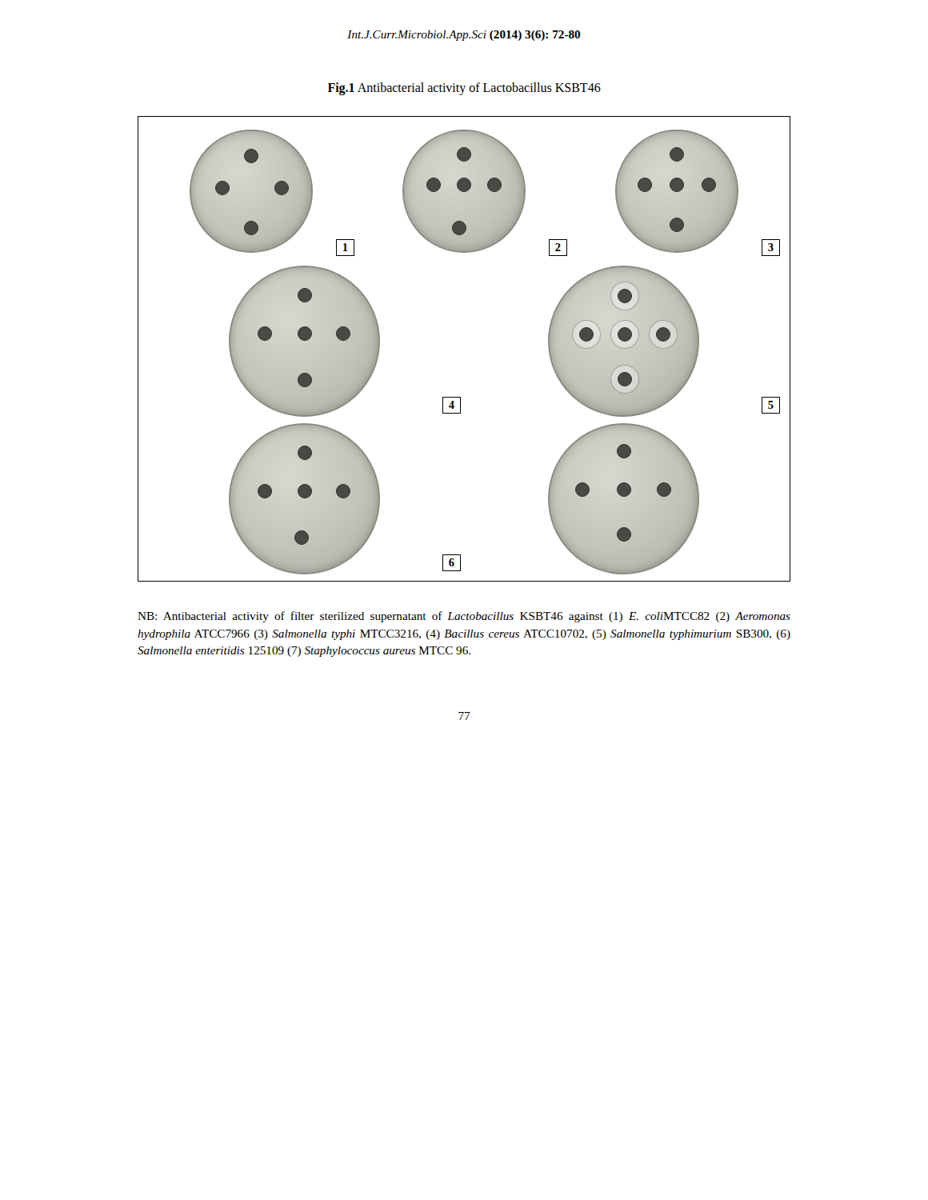Int.J.Curr.Microbiol.App.Sci (2014) 3(6): 72-80
Fig.1 Antibacterial activity of Lactobacillus KSBT46
1
2
3
4
5
6
NB: Antibacterial activity of filter sterilized supernatant of Lactobacillus KSBT46 against (1) E. coli MTCC82 (2) Aeromonas hydrophila ATCC7966 (3) Salmonella typhi MTCC3216, (4) Bacillus cereus ATCC10702, (5) Salmonella typhimurium SB300, (6) Salmonella enteritidis 125109 (7) Staphylococcus aureus MTCC 96.
77